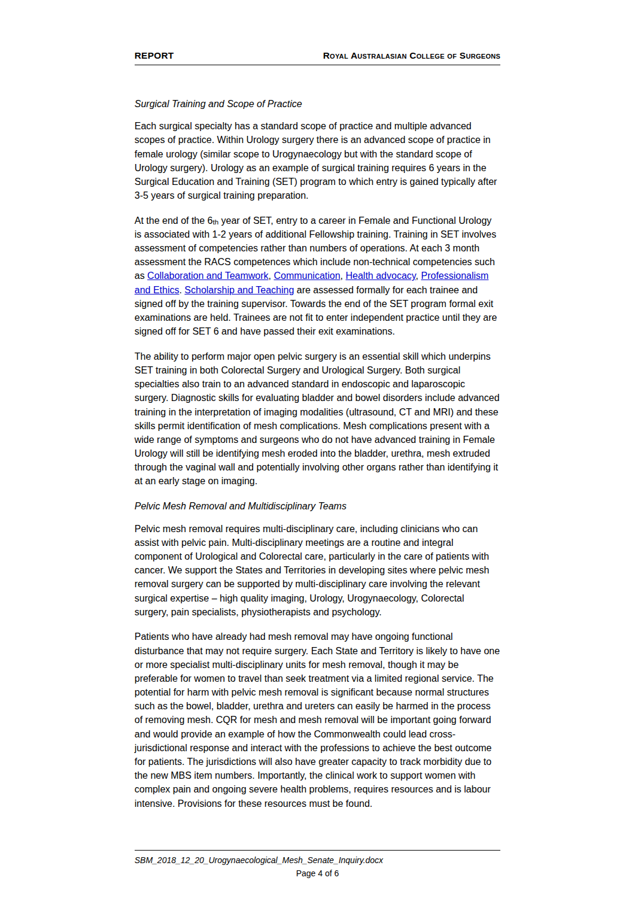REPORT
Royal Australasian College of Surgeons
Surgical Training and Scope of Practice
Each surgical specialty has a standard scope of practice and multiple advanced scopes of practice. Within Urology surgery there is an advanced scope of practice in female urology (similar scope to Urogynaecology but with the standard scope of Urology surgery). Urology as an example of surgical training requires 6 years in the Surgical Education and Training (SET) program to which entry is gained typically after 3-5 years of surgical training preparation.
At the end of the 6th year of SET, entry to a career in Female and Functional Urology is associated with 1-2 years of additional Fellowship training. Training in SET involves assessment of competencies rather than numbers of operations. At each 3 month assessment the RACS competences which include non-technical competencies such as Collaboration and Teamwork, Communication, Health advocacy, Professionalism and Ethics. Scholarship and Teaching are assessed formally for each trainee and signed off by the training supervisor. Towards the end of the SET program formal exit examinations are held. Trainees are not fit to enter independent practice until they are signed off for SET 6 and have passed their exit examinations.
The ability to perform major open pelvic surgery is an essential skill which underpins SET training in both Colorectal Surgery and Urological Surgery. Both surgical specialties also train to an advanced standard in endoscopic and laparoscopic surgery. Diagnostic skills for evaluating bladder and bowel disorders include advanced training in the interpretation of imaging modalities (ultrasound, CT and MRI) and these skills permit identification of mesh complications. Mesh complications present with a wide range of symptoms and surgeons who do not have advanced training in Female Urology will still be identifying mesh eroded into the bladder, urethra, mesh extruded through the vaginal wall and potentially involving other organs rather than identifying it at an early stage on imaging.
Pelvic Mesh Removal and Multidisciplinary Teams
Pelvic mesh removal requires multi-disciplinary care, including clinicians who can assist with pelvic pain. Multi-disciplinary meetings are a routine and integral component of Urological and Colorectal care, particularly in the care of patients with cancer. We support the States and Territories in developing sites where pelvic mesh removal surgery can be supported by multi-disciplinary care involving the relevant surgical expertise – high quality imaging, Urology, Urogynaecology, Colorectal surgery, pain specialists, physiotherapists and psychology.
Patients who have already had mesh removal may have ongoing functional disturbance that may not require surgery. Each State and Territory is likely to have one or more specialist multi-disciplinary units for mesh removal, though it may be preferable for women to travel than seek treatment via a limited regional service. The potential for harm with pelvic mesh removal is significant because normal structures such as the bowel, bladder, urethra and ureters can easily be harmed in the process of removing mesh. CQR for mesh and mesh removal will be important going forward and would provide an example of how the Commonwealth could lead cross-jurisdictional response and interact with the professions to achieve the best outcome for patients. The jurisdictions will also have greater capacity to track morbidity due to the new MBS item numbers. Importantly, the clinical work to support women with complex pain and ongoing severe health problems, requires resources and is labour intensive. Provisions for these resources must be found.
SBM_2018_12_20_Urogynaecological_Mesh_Senate_Inquiry.docx
Page 4 of 6